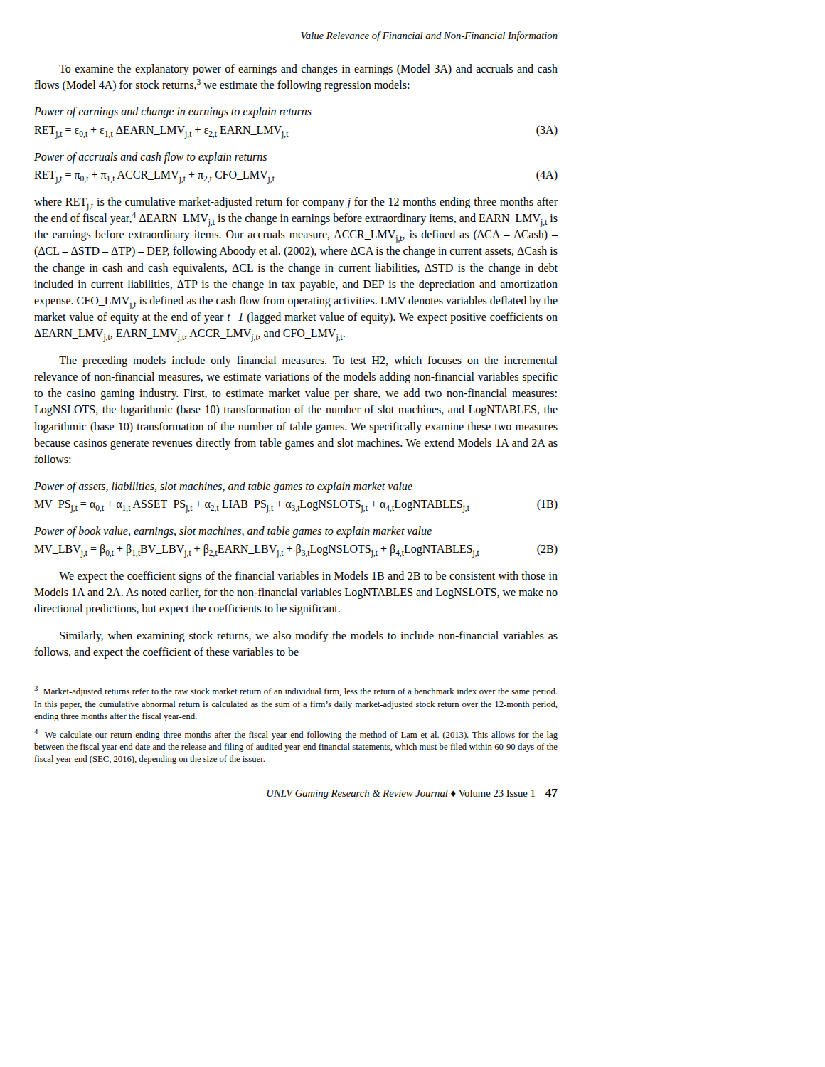Value Relevance of Financial and Non-Financial Information
To examine the explanatory power of earnings and changes in earnings (Model 3A) and accruals and cash flows (Model 4A) for stock returns,3 we estimate the following regression models:
Power of earnings and change in earnings to explain returns
RETj,t = ε0,t + ε1,t ΔEARN_LMVj,t + ε2,t EARN_LMVj,t (3A)
Power of accruals and cash flow to explain returns
RETj,t = π0,t + π1,t ACCR_LMVj,t + π2,t CFO_LMVj,t (4A)
where RETj,t is the cumulative market-adjusted return for company j for the 12 months ending three months after the end of fiscal year,4 ΔEARN_LMVj,t is the change in earnings before extraordinary items, and EARN_LMVj,t is the earnings before extraordinary items. Our accruals measure, ACCR_LMVj,t, is defined as (ΔCA – ΔCash) – (ΔCL – ΔSTD – ΔTP) – DEP, following Aboody et al. (2002), where ΔCA is the change in current assets, ΔCash is the change in cash and cash equivalents, ΔCL is the change in current liabilities, ΔSTD is the change in debt included in current liabilities, ΔTP is the change in tax payable, and DEP is the depreciation and amortization expense. CFO_LMVj,t is defined as the cash flow from operating activities. LMV denotes variables deflated by the market value of equity at the end of year t−1 (lagged market value of equity). We expect positive coefficients on ΔEARN_LMVj,t, EARN_LMVj,t, ACCR_LMVj,t, and CFO_LMVj,t.
The preceding models include only financial measures. To test H2, which focuses on the incremental relevance of non-financial measures, we estimate variations of the models adding non-financial variables specific to the casino gaming industry. First, to estimate market value per share, we add two non-financial measures: LogNSLOTS, the logarithmic (base 10) transformation of the number of slot machines, and LogNTABLES, the logarithmic (base 10) transformation of the number of table games. We specifically examine these two measures because casinos generate revenues directly from table games and slot machines. We extend Models 1A and 2A as follows:
Power of assets, liabilities, slot machines, and table games to explain market value
MV_PSj,t = α0,t + α1,t ASSET_PSj,t + α2,t LIAB_PSj,t + α3,tLogNSLOTSj,t + α4,tLogNTABLESj,t (1B)
Power of book value, earnings, slot machines, and table games to explain market value
MV_LBVj,t = β0,t + β1,tBV_LBVj,t + β2,tEARN_LBVj,t + β3,tLogNSLOTSj,t + β4,tLogNTABLESj,t (2B)
We expect the coefficient signs of the financial variables in Models 1B and 2B to be consistent with those in Models 1A and 2A. As noted earlier, for the non-financial variables LogNTABLES and LogNSLOTS, we make no directional predictions, but expect the coefficients to be significant.
Similarly, when examining stock returns, we also modify the models to include non-financial variables as follows, and expect the coefficient of these variables to be
3 Market-adjusted returns refer to the raw stock market return of an individual firm, less the return of a benchmark index over the same period. In this paper, the cumulative abnormal return is calculated as the sum of a firm’s daily market-adjusted stock return over the 12-month period, ending three months after the fiscal year-end.
4 We calculate our return ending three months after the fiscal year end following the method of Lam et al. (2013). This allows for the lag between the fiscal year end date and the release and filing of audited year-end financial statements, which must be filed within 60-90 days of the fiscal year-end (SEC, 2016), depending on the size of the issuer.
UNLV Gaming Research & Review Journal ♦ Volume 23 Issue 147